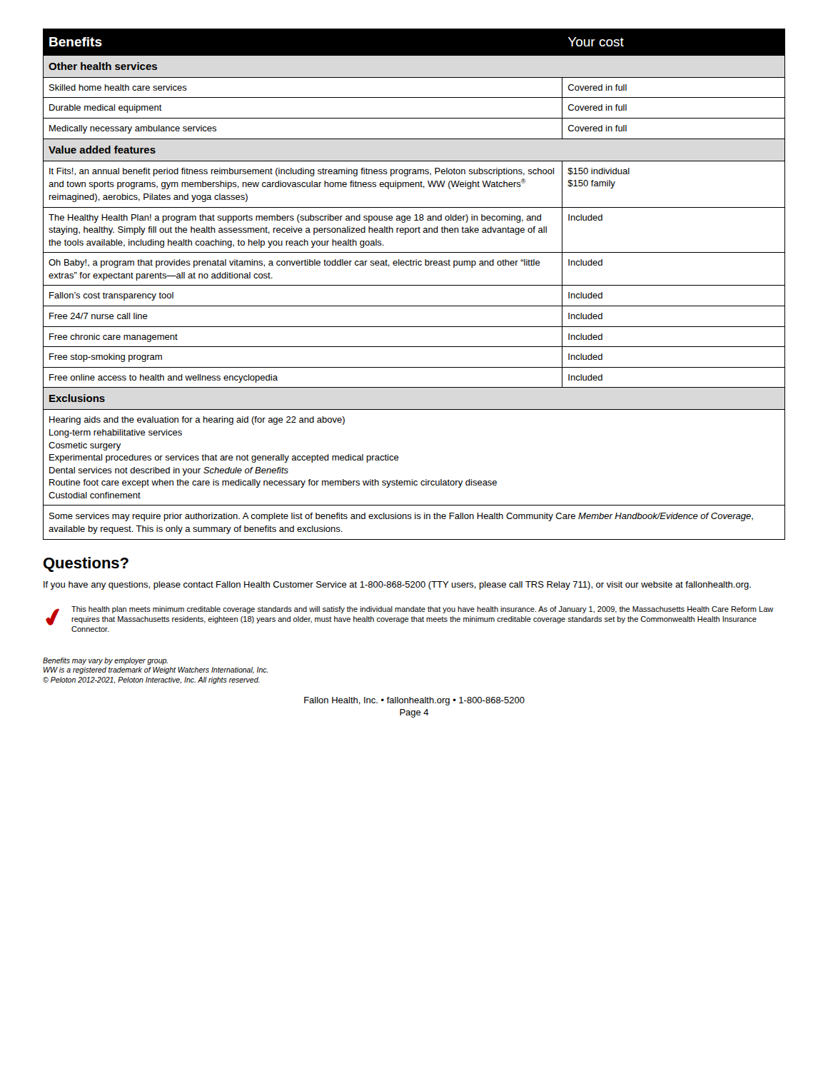| Benefits | Your cost |
| --- | --- |
| Other health services |
| Skilled home health care services | Covered in full |
| Durable medical equipment | Covered in full |
| Medically necessary ambulance services | Covered in full |
| Value added features |
| It Fits!, an annual benefit period fitness reimbursement (including streaming fitness programs, Peloton subscriptions, school and town sports programs, gym memberships, new cardiovascular home fitness equipment, WW (Weight Watchers ® reimagined), aerobics, Pilates and yoga classes) | $150 individual $150 family |
| The Healthy Health Plan! a program that supports members (subscriber and spouse age 18 and older) in becoming, and staying, healthy. Simply fill out the health assessment, receive a personalized health report and then take advantage of all the tools available, including health coaching, to help you reach your health goals. | Included |
| Oh Baby!, a program that provides prenatal vitamins, a convertible toddler car seat, electric breast pump and other “little extras” for expectant parents—all at no additional cost. | Included |
| Fallon’s cost transparency tool | Included |
| Free 24/7 nurse call line | Included |
| Free chronic care management | Included |
| Free stop-smoking program | Included |
| Free online access to health and wellness encyclopedia | Included |
| Exclusions |
Hearing aids and the evaluation for a hearing aid (for age 22 and above)
Long-term rehabilitative services
Cosmetic surgery
Experimental procedures or services that are not generally accepted medical practice
Dental services not described in your Schedule of Benefits
Routine foot care except when the care is medically necessary for members with systemic circulatory disease
Custodial confinement
Some services may require prior authorization. A complete list of benefits and exclusions is in the Fallon Health Community Care Member Handbook/Evidence of Coverage, available by request. This is only a summary of benefits and exclusions.
Questions?
If you have any questions, please contact Fallon Health Customer Service at 1-800-868-5200 (TTY users, please call TRS Relay 711), or visit our website at fallonhealth.org.
✔
This health plan meets minimum creditable coverage standards and will satisfy the individual mandate that you have health insurance. As of January 1, 2009, the Massachusetts Health Care Reform Law requires that Massachusetts residents, eighteen (18) years and older, must have health coverage that meets the minimum creditable coverage standards set by the Commonwealth Health Insurance Connector.
Benefits may vary by employer group.
WW is a registered trademark of Weight Watchers International, Inc.
© Peloton 2012-2021, Peloton Interactive, Inc. All rights reserved.
Fallon Health, Inc. • fallonhealth.org • 1-800-868-5200
Page 4